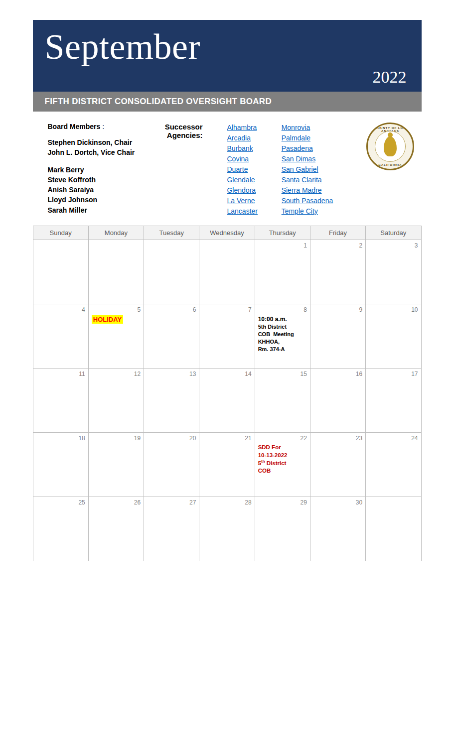September
2022
FIFTH DISTRICT CONSOLIDATED OVERSIGHT BOARD
Board Members :
Stephen Dickinson, Chair
John L. Dortch, Vice Chair
Mark Berry
Steve Koffroth
Anish Saraiya
Lloyd Johnson
Sarah Miller
Successor
Agencies:
Alhambra
Arcadia
Burbank
Covina
Duarte
Glendale
Glendora
La Verne
Lancaster
Monrovia
Palmdale
Pasadena
San Dimas
San Gabriel
Santa Clarita
Sierra Madre
South Pasadena
Temple City
COUNTY OF LOS ANGELES
CALIFORNIA
| Sunday | Monday | Tuesday | Wednesday | Thursday | Friday | Saturday |
| --- | --- | --- | --- | --- | --- | --- |
| | | | | 1 | 2 | 3 |
| 4 | 5 HOLIDAY | 6 | 7 | 8 10:00 a.m. 5th District COB Meeting KHHOA, Rm. 374-A | 9 | 10 |
| 11 | 12 | 13 | 14 | 15 | 16 | 17 |
| 18 | 19 | 20 | 21 | 22 SDD For 10-13-2022 5 th District COB | 23 | 24 |
| 25 | 26 | 27 | 28 | 29 | 30 | |